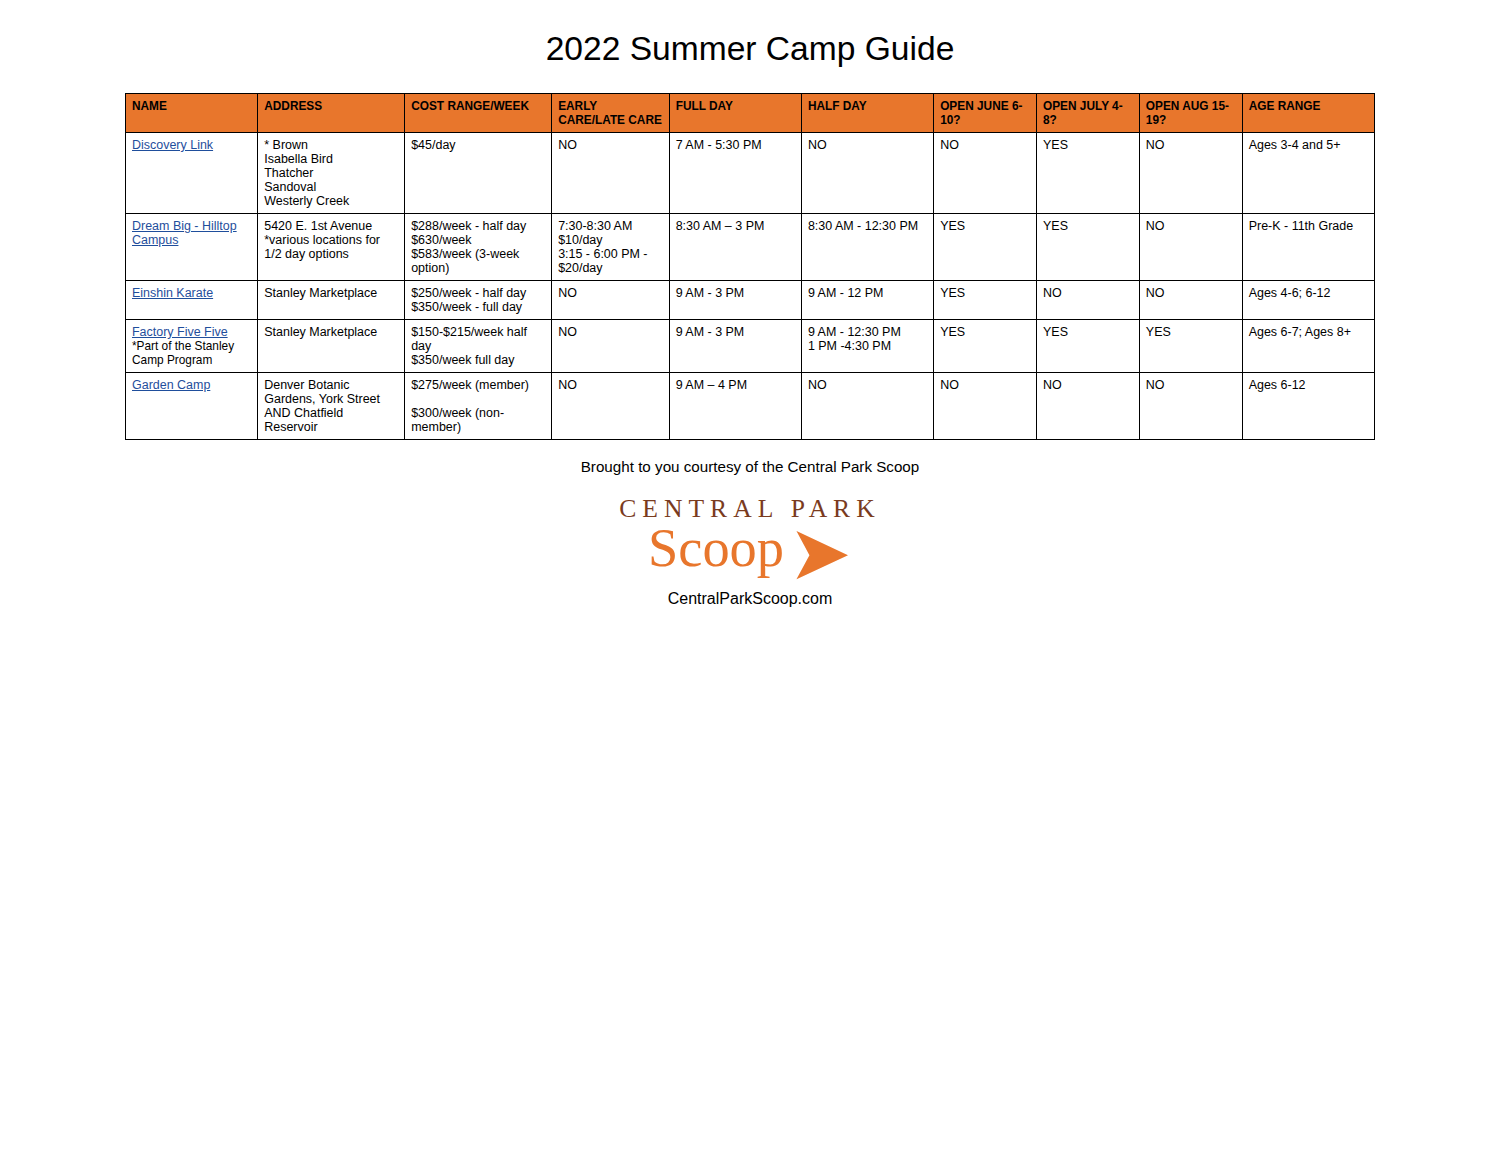2022 Summer Camp Guide
| Name | Address | Cost Range/Week | Early Care/Late Care | Full Day | Half Day | Open June 6-10? | Open July 4-8? | Open Aug 15-19? | Age Range |
| --- | --- | --- | --- | --- | --- | --- | --- | --- | --- |
| Discovery Link | * Brown Isabella Bird Thatcher Sandoval Westerly Creek | $45/day | NO | 7 AM - 5:30 PM | NO | NO | YES | NO | Ages 3-4 and 5+ |
| Dream Big - Hilltop Campus | 5420 E. 1st Avenue *various locations for 1/2 day options | $288/week - half day $630/week $583/week (3-week option) | 7:30-8:30 AM $10/day 3:15 - 6:00 PM - $20/day | 8:30 AM – 3 PM | 8:30 AM - 12:30 PM | YES | YES | NO | Pre-K - 11th Grade |
| Einshin Karate | Stanley Marketplace | $250/week - half day $350/week - full day | NO | 9 AM - 3 PM | 9 AM - 12 PM | YES | NO | NO | Ages 4-6; 6-12 |
| Factory Five Five *Part of the Stanley Camp Program | Stanley Marketplace | $150-$215/week half day $350/week full day | NO | 9 AM - 3 PM | 9 AM - 12:30 PM 1 PM -4:30 PM | YES | YES | YES | Ages 6-7; Ages 8+ |
| Garden Camp | Denver Botanic Gardens, York Street AND Chatfield Reservoir | $275/week (member) $300/week (non-member) | NO | 9 AM – 4 PM | NO | NO | NO | NO | Ages 6-12 |
Brought to you courtesy of the Central Park Scoop
CENTRAL PARK
Scoop➤
CentralParkScoop.com